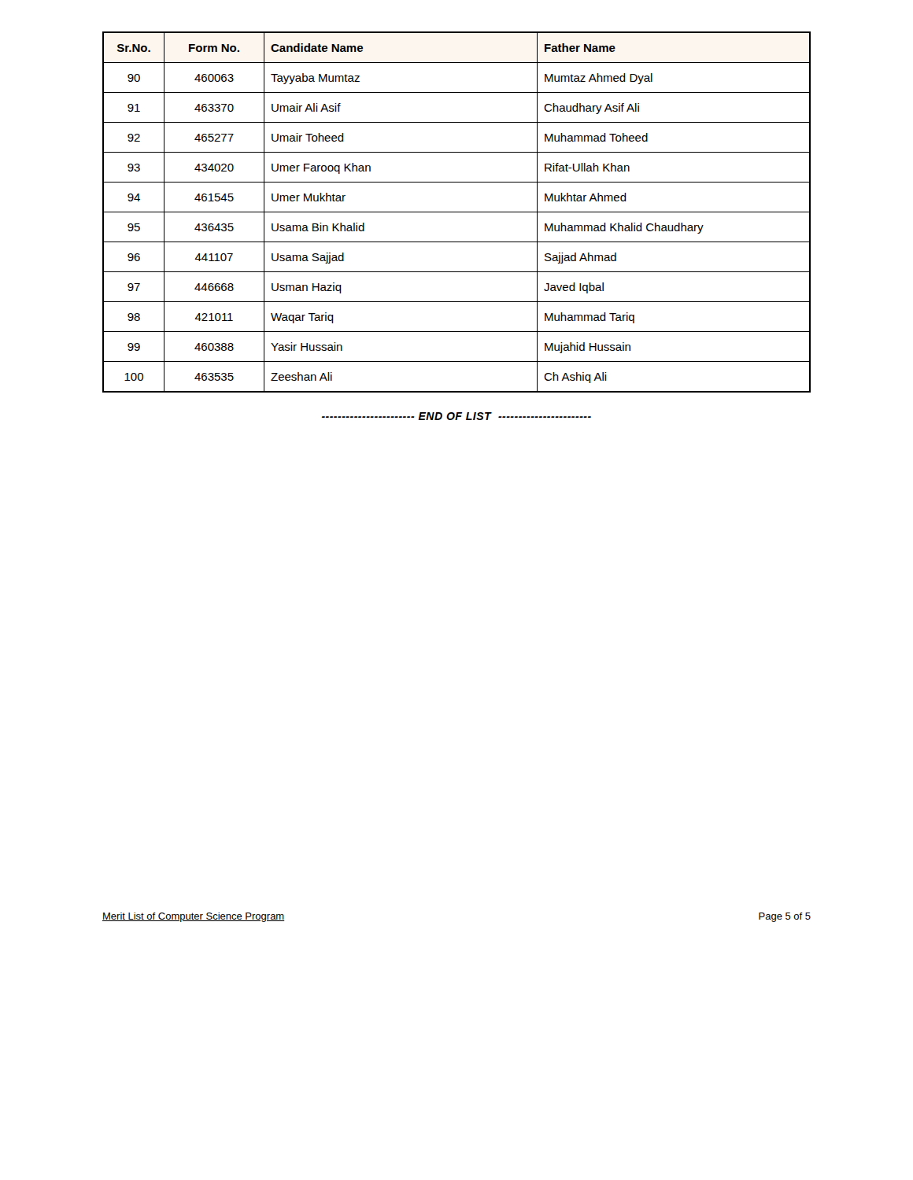| Sr.No. | Form No. | Candidate Name | Father Name |
| --- | --- | --- | --- |
| 90 | 460063 | Tayyaba Mumtaz | Mumtaz Ahmed Dyal |
| 91 | 463370 | Umair Ali Asif | Chaudhary Asif Ali |
| 92 | 465277 | Umair Toheed | Muhammad Toheed |
| 93 | 434020 | Umer Farooq Khan | Rifat-Ullah Khan |
| 94 | 461545 | Umer Mukhtar | Mukhtar Ahmed |
| 95 | 436435 | Usama Bin Khalid | Muhammad Khalid Chaudhary |
| 96 | 441107 | Usama Sajjad | Sajjad Ahmad |
| 97 | 446668 | Usman Haziq | Javed Iqbal |
| 98 | 421011 | Waqar Tariq | Muhammad Tariq |
| 99 | 460388 | Yasir Hussain | Mujahid Hussain |
| 100 | 463535 | Zeeshan Ali | Ch Ashiq Ali |
----------------------- END OF LIST -----------------------
Merit List of Computer Science Program
Page 5 of 5